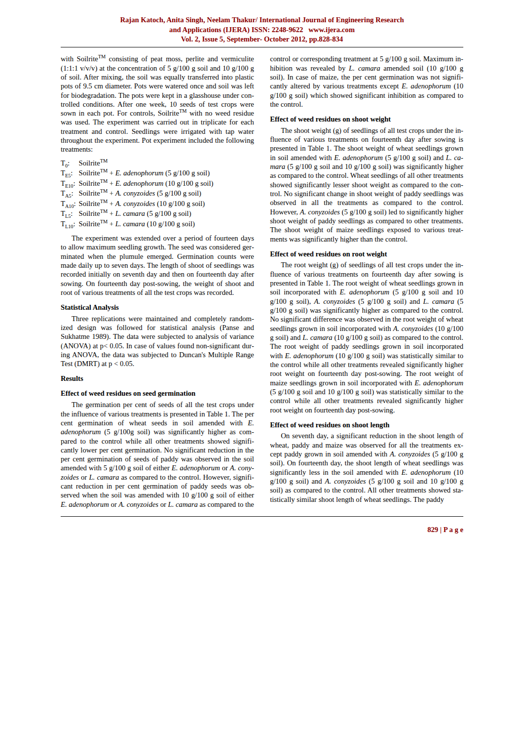Rajan Katoch, Anita Singh, Neelam Thakur/ International Journal of Engineering Research
and Applications (IJERA) ISSN: 2248-9622 www.ijera.com
Vol. 2, Issue 5, September- October 2012, pp.828-834
with SoilriteTM consisting of peat moss, perlite and vermiculite (1:1:1 v/v/v) at the concentration of 5 g/100 g soil and 10 g/100 g of soil. After mixing, the soil was equally transferred into plastic pots of 9.5 cm diameter. Pots were watered once and soil was left for biodegradation. The pots were kept in a glasshouse under controlled conditions. After one week, 10 seeds of test crops were sown in each pot. For controls, SoilriteTM with no weed residue was used. The experiment was carried out in triplicate for each treatment and control. Seedlings were irrigated with tap water throughout the experiment. Pot experiment included the following treatments:
| T 0 : | Soilrite TM |
| T E5 : | Soilrite TM + E. adenophorum (5 g/100 g soil) |
| T E10 : | Soilrite TM + E. adenophorum (10 g/100 g soil) |
| T A5 : | Soilrite TM + A. conyzoides (5 g/100 g soil) |
| T A10 : | Soilrite TM + A. conyzoides (10 g/100 g soil) |
| T L5 : | Soilrite TM + L. camara (5 g/100 g soil) |
| T L10 : | Soilrite TM + L. camara (10 g/100 g soil) |
The experiment was extended over a period of fourteen days to allow maximum seedling growth. The seed was considered germinated when the plumule emerged. Germination counts were made daily up to seven days. The length of shoot of seedlings was recorded initially on seventh day and then on fourteenth day after sowing. On fourteenth day post-sowing, the weight of shoot and root of various treatments of all the test crops was recorded.
Statistical Analysis
Three replications were maintained and completely randomized design was followed for statistical analysis (Panse and Sukhatme 1989). The data were subjected to analysis of variance (ANOVA) at p< 0.05. In case of values found non-significant during ANOVA, the data was subjected to Duncan's Multiple Range Test (DMRT) at p < 0.05.
Results
Effect of weed residues on seed germination
The germination per cent of seeds of all the test crops under the influence of various treatments is presented in Table 1. The per cent germination of wheat seeds in soil amended with E. adenophorum (5 g/100g soil) was significantly higher as compared to the control while all other treatments showed significantly lower per cent germination. No significant reduction in the per cent germination of seeds of paddy was observed in the soil amended with 5 g/100 g soil of either E. adenophorum or A. conyzoides or L. camara as compared to the control. However, significant reduction in per cent germination of paddy seeds was observed when the soil was amended with 10 g/100 g soil of either E. adenophorum or A. conyzoides or L. camara as compared to the control or corresponding treatment at 5 g/100 g soil. Maximum inhibition was revealed by L. camara amended soil (10 g/100 g soil). In case of maize, the per cent germination was not significantly altered by various treatments except E. adenophorum (10 g/100 g soil) which showed significant inhibition as compared to the control.
Effect of weed residues on shoot weight
The shoot weight (g) of seedlings of all test crops under the influence of various treatments on fourteenth day after sowing is presented in Table 1. The shoot weight of wheat seedlings grown in soil amended with E. adenophorum (5 g/100 g soil) and L. camara (5 g/100 g soil and 10 g/100 g soil) was significantly higher as compared to the control. Wheat seedlings of all other treatments showed significantly lesser shoot weight as compared to the control. No significant change in shoot weight of paddy seedlings was observed in all the treatments as compared to the control. However, A. conyzoides (5 g/100 g soil) led to significantly higher shoot weight of paddy seedlings as compared to other treatments. The shoot weight of maize seedlings exposed to various treatments was significantly higher than the control.
Effect of weed residues on root weight
The root weight (g) of seedlings of all test crops under the influence of various treatments on fourteenth day after sowing is presented in Table 1. The root weight of wheat seedlings grown in soil incorporated with E. adenophorum (5 g/100 g soil and 10 g/100 g soil), A. conyzoides (5 g/100 g soil) and L. camara (5 g/100 g soil) was significantly higher as compared to the control. No significant difference was observed in the root weight of wheat seedlings grown in soil incorporated with A. conyzoides (10 g/100 g soil) and L. camara (10 g/100 g soil) as compared to the control. The root weight of paddy seedlings grown in soil incorporated with E. adenophorum (10 g/100 g soil) was statistically similar to the control while all other treatments revealed significantly higher root weight on fourteenth day post-sowing. The root weight of maize seedlings grown in soil incorporated with E. adenophorum (5 g/100 g soil and 10 g/100 g soil) was statistically similar to the control while all other treatments revealed significantly higher root weight on fourteenth day post-sowing.
Effect of weed residues on shoot length
On seventh day, a significant reduction in the shoot length of wheat, paddy and maize was observed for all the treatments except paddy grown in soil amended with A. conyzoides (5 g/100 g soil). On fourteenth day, the shoot length of wheat seedlings was significantly less in the soil amended with E. adenophorum (10 g/100 g soil) and A. conyzoides (5 g/100 g soil and 10 g/100 g soil) as compared to the control. All other treatments showed statistically similar shoot length of wheat seedlings. The paddy
829 | P a g e